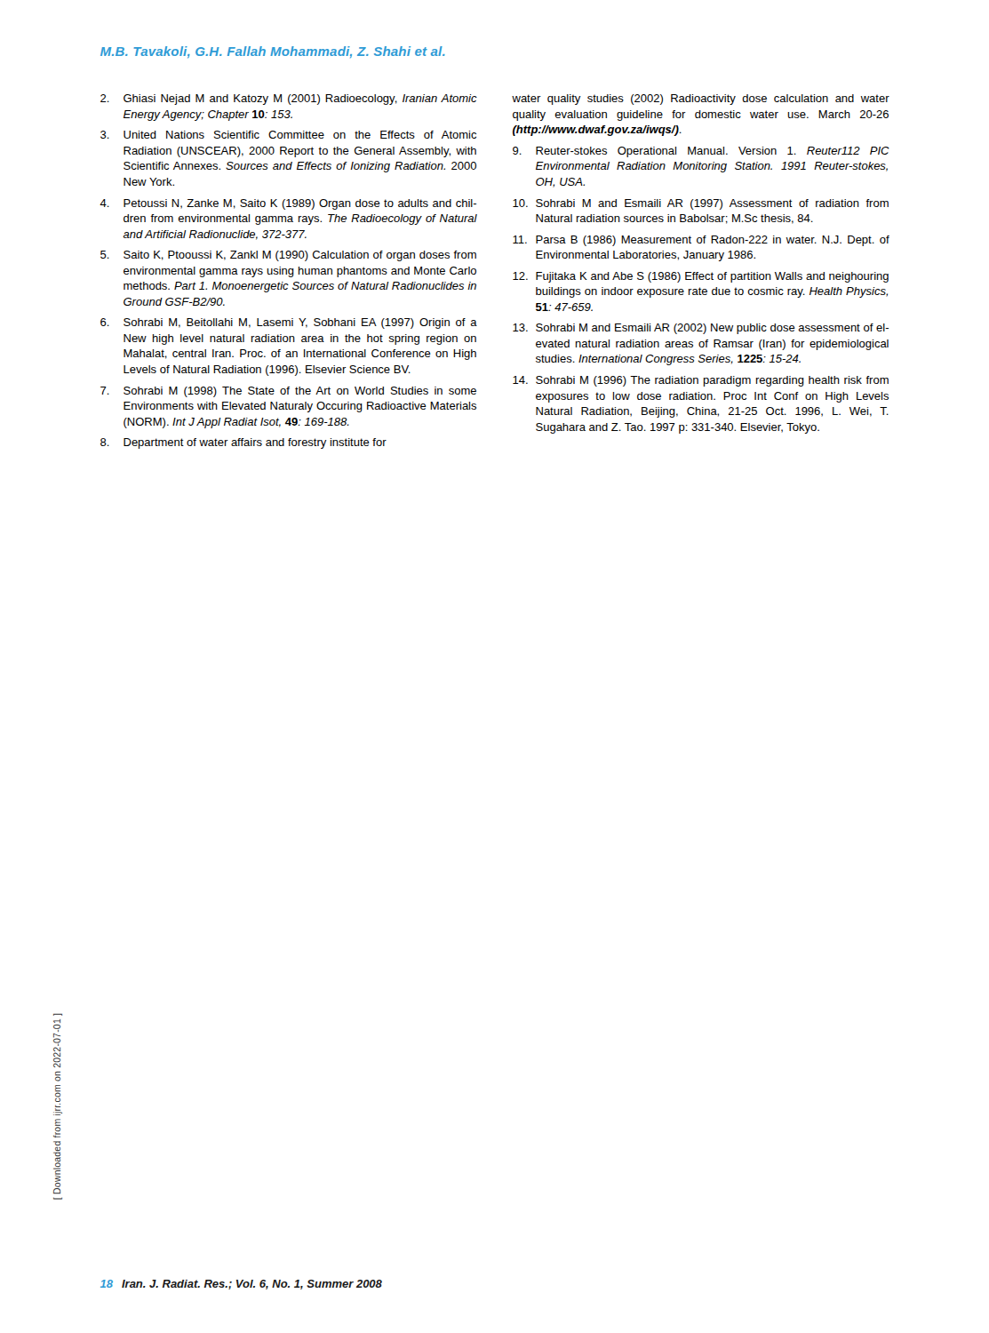M.B. Tavakoli, G.H. Fallah Mohammadi, Z. Shahi et al.
2. Ghiasi Nejad M and Katozy M (2001) Radioecology, Iranian Atomic Energy Agency; Chapter 10: 153.
3. United Nations Scientific Committee on the Effects of Atomic Radiation (UNSCEAR), 2000 Report to the General Assembly, with Scientific Annexes. Sources and Effects of Ionizing Radiation. 2000 New York.
4. Petoussi N, Zanke M, Saito K (1989) Organ dose to adults and children from environmental gamma rays. The Radioecology of Natural and Artificial Radionuclide, 372-377.
5. Saito K, Ptooussi K, Zankl M (1990) Calculation of organ doses from environmental gamma rays using human phantoms and Monte Carlo methods. Part 1. Monoenergetic Sources of Natural Radionuclides in Ground GSF-B2/90.
6. Sohrabi M, Beitollahi M, Lasemi Y, Sobhani EA (1997) Origin of a New high level natural radiation area in the hot spring region on Mahalat, central Iran. Proc. of an International Conference on High Levels of Natural Radiation (1996). Elsevier Science BV.
7. Sohrabi M (1998) The State of the Art on World Studies in some Environments with Elevated Naturaly Occuring Radioactive Materials (NORM). Int J Appl Radiat Isot, 49: 169-188.
8. Department of water affairs and forestry institute for
water quality studies (2002) Radioactivity dose calculation and water quality evaluation guideline for domestic water use. March 20-26 (http://www.dwaf.gov.za/iwqs/).
9. Reuter-stokes Operational Manual. Version 1. Reuter112 PIC Environmental Radiation Monitoring Station. 1991 Reuter-stokes, OH, USA.
10. Sohrabi M and Esmaili AR (1997) Assessment of radiation from Natural radiation sources in Babolsar; M.Sc thesis, 84.
11. Parsa B (1986) Measurement of Radon-222 in water. N.J. Dept. of Environmental Laboratories, January 1986.
12. Fujitaka K and Abe S (1986) Effect of partition Walls and neighouring buildings on indoor exposure rate due to cosmic ray. Health Physics, 51: 47-659.
13. Sohrabi M and Esmaili AR (2002) New public dose assessment of elevated natural radiation areas of Ramsar (Iran) for epidemiological studies. International Congress Series, 1225: 15-24.
14. Sohrabi M (1996) The radiation paradigm regarding health risk from exposures to low dose radiation. Proc Int Conf on High Levels Natural Radiation, Beijing, China, 21-25 Oct. 1996, L. Wei, T. Sugahara and Z. Tao. 1997 p: 331-340. Elsevier, Tokyo.
[ Downloaded from ijrr.com on 2022-07-01 ]
18 Iran. J. Radiat. Res.; Vol. 6, No. 1, Summer 2008